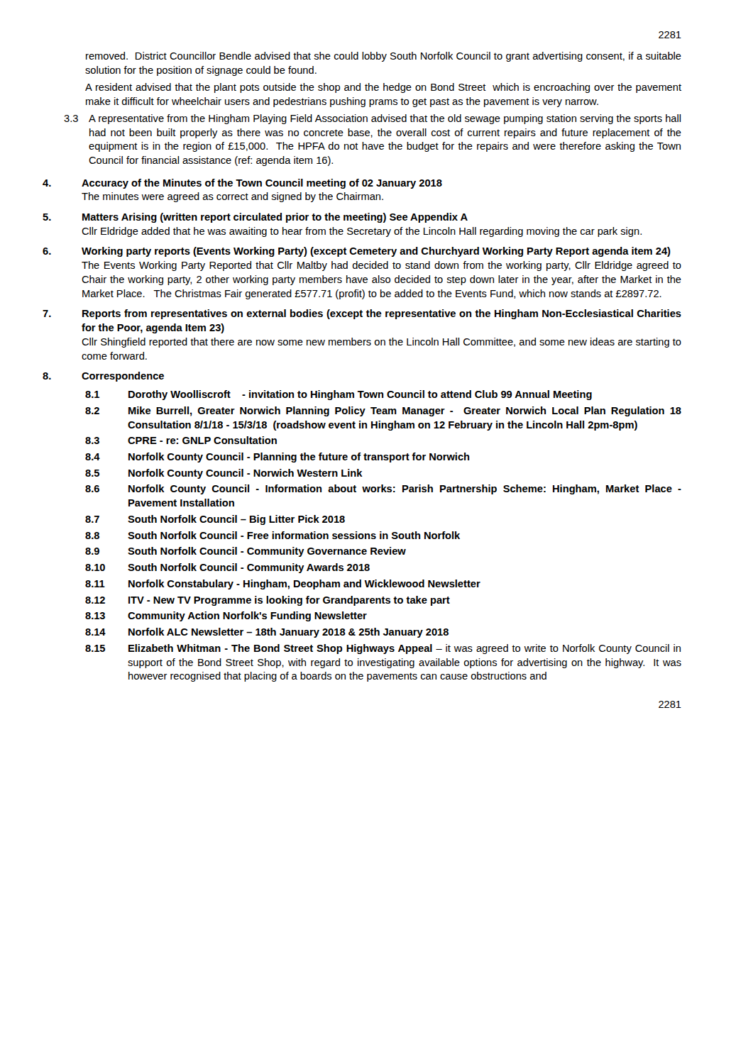2281
removed. District Councillor Bendle advised that she could lobby South Norfolk Council to grant advertising consent, if a suitable solution for the position of signage could be found.
A resident advised that the plant pots outside the shop and the hedge on Bond Street which is encroaching over the pavement make it difficult for wheelchair users and pedestrians pushing prams to get past as the pavement is very narrow.
3.3
A representative from the Hingham Playing Field Association advised that the old sewage pumping station serving the sports hall had not been built properly as there was no concrete base, the overall cost of current repairs and future replacement of the equipment is in the region of £15,000. The HPFA do not have the budget for the repairs and were therefore asking the Town Council for financial assistance (ref: agenda item 16).
4.
Accuracy of the Minutes of the Town Council meeting of 02 January 2018
The minutes were agreed as correct and signed by the Chairman.
5.
Matters Arising (written report circulated prior to the meeting) See Appendix A
Cllr Eldridge added that he was awaiting to hear from the Secretary of the Lincoln Hall regarding moving the car park sign.
6.
Working party reports (Events Working Party) (except Cemetery and Churchyard Working Party Report agenda item 24)
The Events Working Party Reported that Cllr Maltby had decided to stand down from the working party, Cllr Eldridge agreed to Chair the working party, 2 other working party members have also decided to step down later in the year, after the Market in the Market Place. The Christmas Fair generated £577.71 (profit) to be added to the Events Fund, which now stands at £2897.72.
7.
Reports from representatives on external bodies (except the representative on the Hingham Non-Ecclesiastical Charities for the Poor, agenda Item 23)
Cllr Shingfield reported that there are now some new members on the Lincoln Hall Committee, and some new ideas are starting to come forward.
8.
Correspondence
8.1
Dorothy Woolliscroft - invitation to Hingham Town Council to attend Club 99 Annual Meeting
8.2
Mike Burrell, Greater Norwich Planning Policy Team Manager - Greater Norwich Local Plan Regulation 18 Consultation 8/1/18 - 15/3/18 (roadshow event in Hingham on 12 February in the Lincoln Hall 2pm-8pm)
8.3
CPRE - re: GNLP Consultation
8.4
Norfolk County Council - Planning the future of transport for Norwich
8.5
Norfolk County Council - Norwich Western Link
8.6
Norfolk County Council - Information about works: Parish Partnership Scheme: Hingham, Market Place - Pavement Installation
8.7
South Norfolk Council – Big Litter Pick 2018
8.8
South Norfolk Council - Free information sessions in South Norfolk
8.9
South Norfolk Council - Community Governance Review
8.10
South Norfolk Council - Community Awards 2018
8.11
Norfolk Constabulary - Hingham, Deopham and Wicklewood Newsletter
8.12
ITV - New TV Programme is looking for Grandparents to take part
8.13
Community Action Norfolk's Funding Newsletter
8.14
Norfolk ALC Newsletter – 18th January 2018 & 25th January 2018
8.15
Elizabeth Whitman - The Bond Street Shop Highways Appeal – it was agreed to write to Norfolk County Council in support of the Bond Street Shop, with regard to investigating available options for advertising on the highway. It was however recognised that placing of a boards on the pavements can cause obstructions and
2281